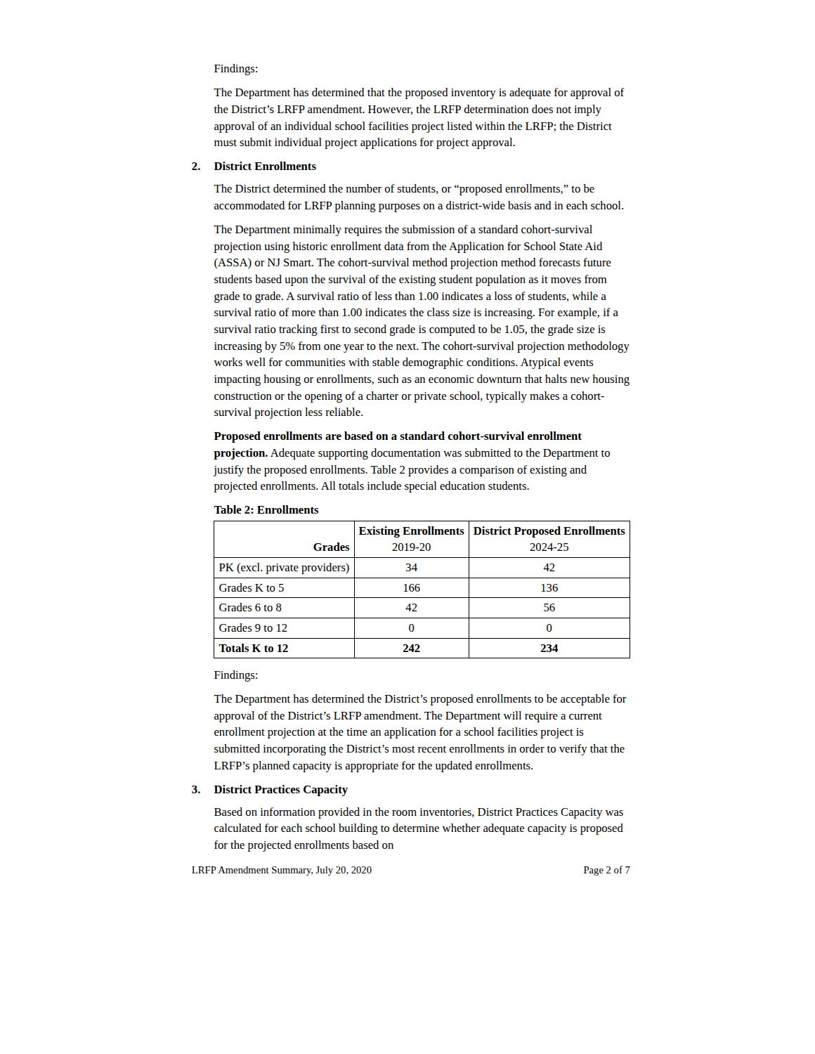Findings:
The Department has determined that the proposed inventory is adequate for approval of the District’s LRFP amendment. However, the LRFP determination does not imply approval of an individual school facilities project listed within the LRFP; the District must submit individual project applications for project approval.
2. District Enrollments
The District determined the number of students, or “proposed enrollments,” to be accommodated for LRFP planning purposes on a district-wide basis and in each school.
The Department minimally requires the submission of a standard cohort-survival projection using historic enrollment data from the Application for School State Aid (ASSA) or NJ Smart. The cohort-survival method projection method forecasts future students based upon the survival of the existing student population as it moves from grade to grade. A survival ratio of less than 1.00 indicates a loss of students, while a survival ratio of more than 1.00 indicates the class size is increasing. For example, if a survival ratio tracking first to second grade is computed to be 1.05, the grade size is increasing by 5% from one year to the next. The cohort-survival projection methodology works well for communities with stable demographic conditions. Atypical events impacting housing or enrollments, such as an economic downturn that halts new housing construction or the opening of a charter or private school, typically makes a cohort-survival projection less reliable.
Proposed enrollments are based on a standard cohort-survival enrollment projection. Adequate supporting documentation was submitted to the Department to justify the proposed enrollments. Table 2 provides a comparison of existing and projected enrollments. All totals include special education students.
Table 2: Enrollments
| Grades | Existing Enrollments 2019-20 | District Proposed Enrollments 2024-25 |
| --- | --- | --- |
| PK (excl. private providers) | 34 | 42 |
| Grades K to 5 | 166 | 136 |
| Grades 6 to 8 | 42 | 56 |
| Grades 9 to 12 | 0 | 0 |
| Totals K to 12 | 242 | 234 |
Findings:
The Department has determined the District’s proposed enrollments to be acceptable for approval of the District’s LRFP amendment. The Department will require a current enrollment projection at the time an application for a school facilities project is submitted incorporating the District’s most recent enrollments in order to verify that the LRFP’s planned capacity is appropriate for the updated enrollments.
3. District Practices Capacity
Based on information provided in the room inventories, District Practices Capacity was calculated for each school building to determine whether adequate capacity is proposed for the projected enrollments based on
LRFP Amendment Summary, July 20, 2020 Page 2 of 7